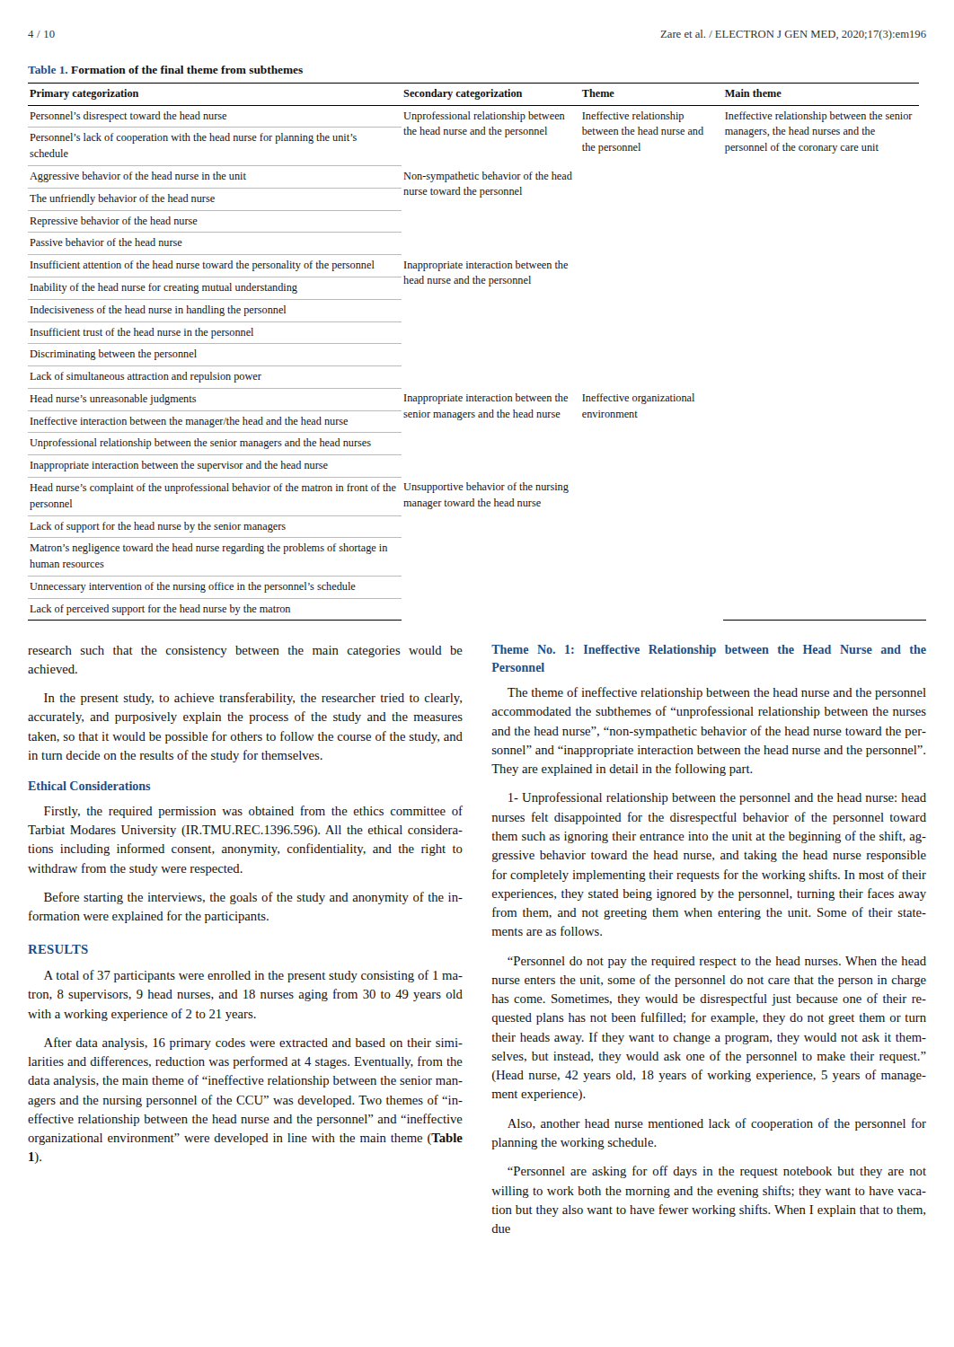4 / 10
Zare et al. / ELECTRON J GEN MED, 2020;17(3):em196
Table 1. Formation of the final theme from subthemes
| Primary categorization | Secondary categorization | Theme | Main theme |
| --- | --- | --- | --- |
| Personnel’s disrespect toward the head nurse | Unprofessional relationship between the head nurse and the personnel | Ineffective relationship between the head nurse and the personnel | Ineffective relationship between the senior managers, the head nurses and the personnel of the coronary care unit |
| Personnel’s lack of cooperation with the head nurse for planning the unit’s schedule |
| Aggressive behavior of the head nurse in the unit | Non-sympathetic behavior of the head nurse toward the personnel |
| The unfriendly behavior of the head nurse |
| Repressive behavior of the head nurse |
| Passive behavior of the head nurse |
| Insufficient attention of the head nurse toward the personality of the personnel | Inappropriate interaction between the head nurse and the personnel | |
| Inability of the head nurse for creating mutual understanding |
| Indecisiveness of the head nurse in handling the personnel |
| Insufficient trust of the head nurse in the personnel |
| Discriminating between the personnel |
| Lack of simultaneous attraction and repulsion power |
| Head nurse’s unreasonable judgments | Inappropriate interaction between the senior managers and the head nurse | Ineffective organizational environment |
| Ineffective interaction between the manager/the head and the head nurse |
| Unprofessional relationship between the senior managers and the head nurses |
| Inappropriate interaction between the supervisor and the head nurse |
| Head nurse’s complaint of the unprofessional behavior of the matron in front of the personnel | Unsupportive behavior of the nursing manager toward the head nurse | | |
| Lack of support for the head nurse by the senior managers | | |
| Matron’s negligence toward the head nurse regarding the problems of shortage in human resources | | |
| Unnecessary intervention of the nursing office in the personnel’s schedule | | |
| Lack of perceived support for the head nurse by the matron | | |
research such that the consistency between the main categories would be achieved.
In the present study, to achieve transferability, the researcher tried to clearly, accurately, and purposively explain the process of the study and the measures taken, so that it would be possible for others to follow the course of the study, and in turn decide on the results of the study for themselves.
Ethical Considerations
Firstly, the required permission was obtained from the ethics committee of Tarbiat Modares University (IR.TMU.REC.1396.596). All the ethical considerations including informed consent, anonymity, confidentiality, and the right to withdraw from the study were respected.
Before starting the interviews, the goals of the study and anonymity of the information were explained for the participants.
RESULTS
A total of 37 participants were enrolled in the present study consisting of 1 matron, 8 supervisors, 9 head nurses, and 18 nurses aging from 30 to 49 years old with a working experience of 2 to 21 years.
After data analysis, 16 primary codes were extracted and based on their similarities and differences, reduction was performed at 4 stages. Eventually, from the data analysis, the main theme of “ineffective relationship between the senior managers and the nursing personnel of the CCU” was developed. Two themes of “ineffective relationship between the head nurse and the personnel” and “ineffective organizational environment” were developed in line with the main theme (Table 1).
Theme No. 1: Ineffective Relationship between the Head Nurse and the Personnel
The theme of ineffective relationship between the head nurse and the personnel accommodated the subthemes of “unprofessional relationship between the nurses and the head nurse”, “non-sympathetic behavior of the head nurse toward the personnel” and “inappropriate interaction between the head nurse and the personnel”. They are explained in detail in the following part.
1- Unprofessional relationship between the personnel and the head nurse: head nurses felt disappointed for the disrespectful behavior of the personnel toward them such as ignoring their entrance into the unit at the beginning of the shift, aggressive behavior toward the head nurse, and taking the head nurse responsible for completely implementing their requests for the working shifts. In most of their experiences, they stated being ignored by the personnel, turning their faces away from them, and not greeting them when entering the unit. Some of their statements are as follows.
“Personnel do not pay the required respect to the head nurses. When the head nurse enters the unit, some of the personnel do not care that the person in charge has come. Sometimes, they would be disrespectful just because one of their requested plans has not been fulfilled; for example, they do not greet them or turn their heads away. If they want to change a program, they would not ask it themselves, but instead, they would ask one of the personnel to make their request.” (Head nurse, 42 years old, 18 years of working experience, 5 years of management experience).
Also, another head nurse mentioned lack of cooperation of the personnel for planning the working schedule.
“Personnel are asking for off days in the request notebook but they are not willing to work both the morning and the evening shifts; they want to have vacation but they also want to have fewer working shifts. When I explain that to them, due